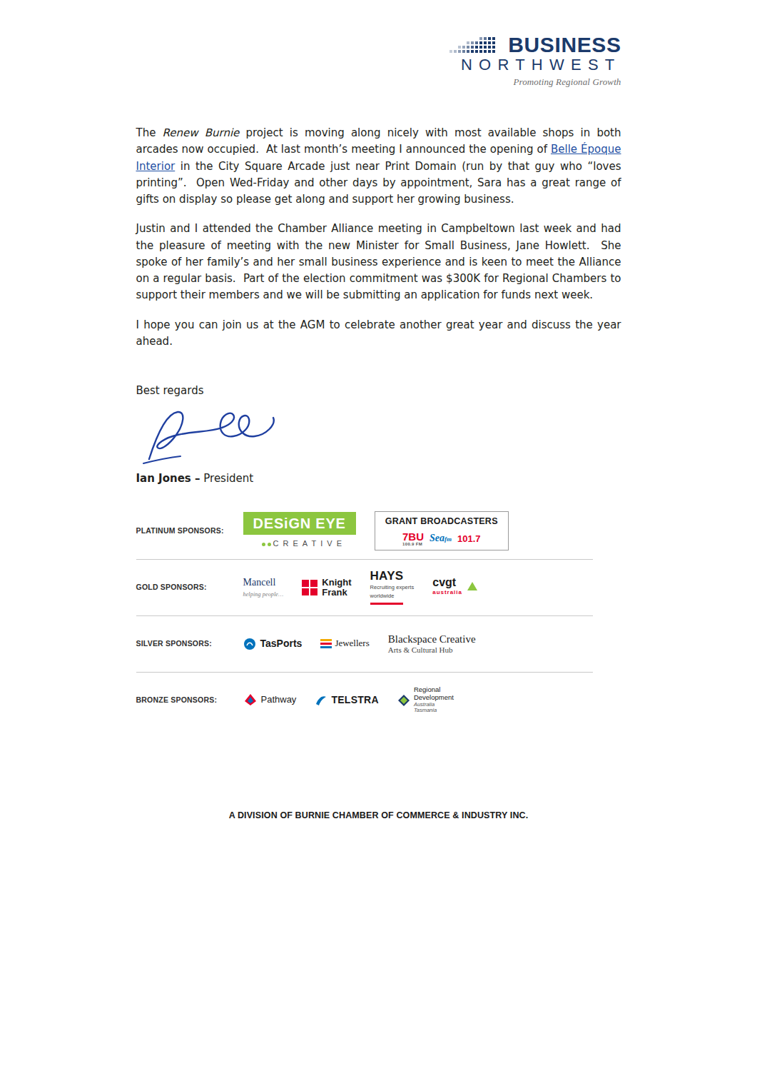BUSINESS
NORTHWEST
Promoting Regional Growth
The Renew Burnie project is moving along nicely with most available shops in both arcades now occupied. At last month’s meeting I announced the opening of Belle Époque Interior in the City Square Arcade just near Print Domain (run by that guy who “loves printing”. Open Wed-Friday and other days by appointment, Sara has a great range of gifts on display so please get along and support her growing business.
Justin and I attended the Chamber Alliance meeting in Campbeltown last week and had the pleasure of meeting with the new Minister for Small Business, Jane Howlett. She spoke of her family’s and her small business experience and is keen to meet the Alliance on a regular basis. Part of the election commitment was $300K for Regional Chambers to support their members and we will be submitting an application for funds next week.
I hope you can join us at the AGM to celebrate another great year and discuss the year ahead.
Best regards
Ian Jones – President
Platinum Sponsors:
DESiGN EYE
CREATIVE
GRANT BROADCASTERS
7BU100.9 FM
Seafm
101.7
Gold Sponsors:
Mancell helping people…
Knight
Frank
HAYS
Recruiting experts
worldwide
cvgt
australia
Silver Sponsors:
TasPorts
Jewellers
Blackspace Creative
Arts & Cultural Hub
Bronze Sponsors:
Pathway
TELSTRA
Regional
DevelopmentAustralia
Tasmania
A DIVISION OF BURNIE CHAMBER OF COMMERCE & INDUSTRY INC.